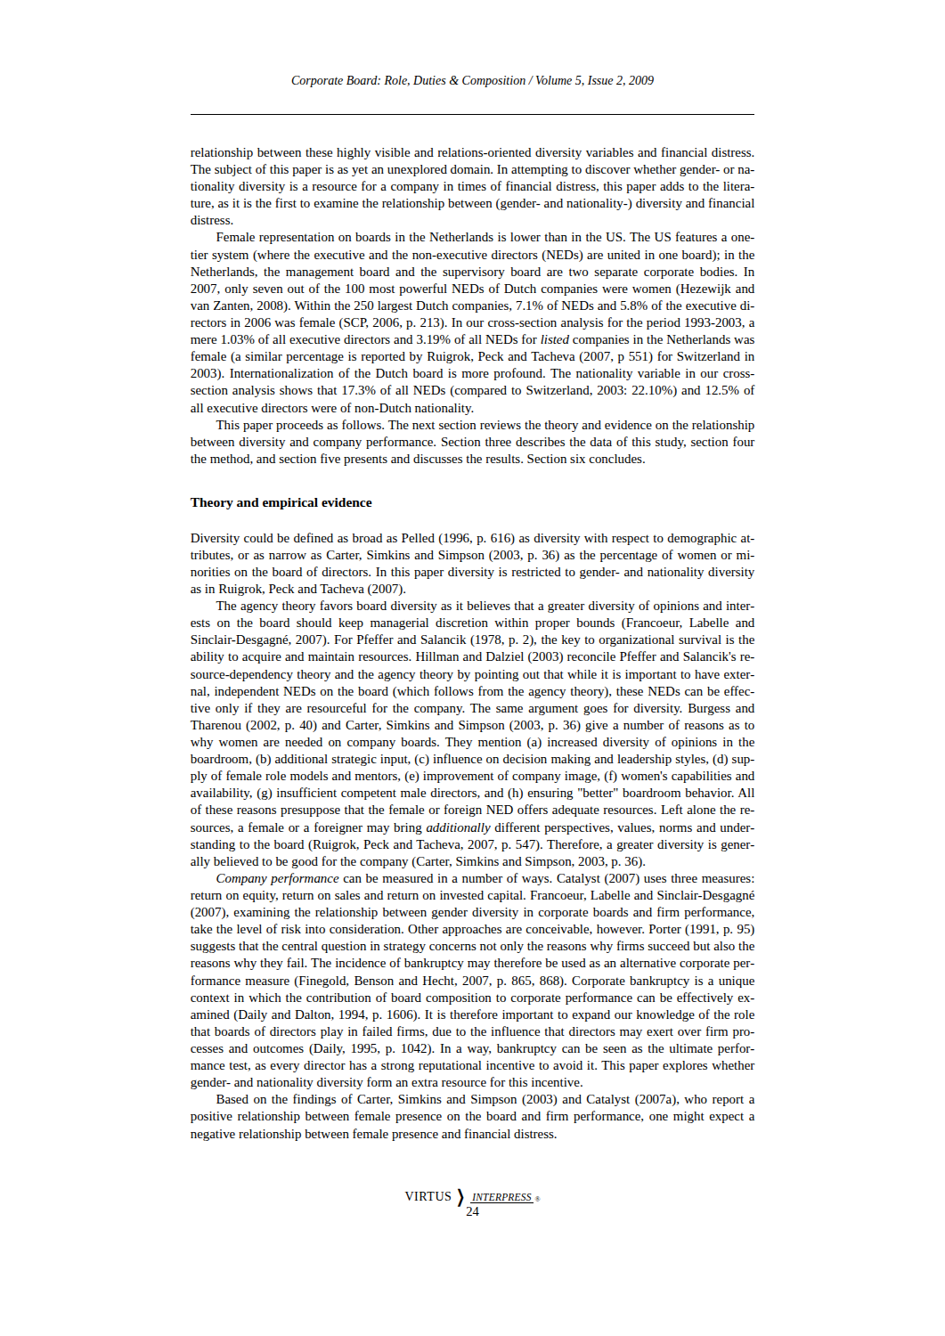Corporate Board: Role, Duties & Composition / Volume 5, Issue 2, 2009
relationship between these highly visible and relations-oriented diversity variables and financial distress. The subject of this paper is as yet an unexplored domain. In attempting to discover whether gender- or nationality diversity is a resource for a company in times of financial distress, this paper adds to the literature, as it is the first to examine the relationship between (gender- and nationality-) diversity and financial distress.
Female representation on boards in the Netherlands is lower than in the US. The US features a one-tier system (where the executive and the non-executive directors (NEDs) are united in one board); in the Netherlands, the management board and the supervisory board are two separate corporate bodies. In 2007, only seven out of the 100 most powerful NEDs of Dutch companies were women (Hezewijk and van Zanten, 2008). Within the 250 largest Dutch companies, 7.1% of NEDs and 5.8% of the executive directors in 2006 was female (SCP, 2006, p. 213). In our cross-section analysis for the period 1993-2003, a mere 1.03% of all executive directors and 3.19% of all NEDs for listed companies in the Netherlands was female (a similar percentage is reported by Ruigrok, Peck and Tacheva (2007, p 551) for Switzerland in 2003). Internationalization of the Dutch board is more profound. The nationality variable in our cross-section analysis shows that 17.3% of all NEDs (compared to Switzerland, 2003: 22.10%) and 12.5% of all executive directors were of non-Dutch nationality.
This paper proceeds as follows. The next section reviews the theory and evidence on the relationship between diversity and company performance. Section three describes the data of this study, section four the method, and section five presents and discusses the results. Section six concludes.
Theory and empirical evidence
Diversity could be defined as broad as Pelled (1996, p. 616) as diversity with respect to demographic attributes, or as narrow as Carter, Simkins and Simpson (2003, p. 36) as the percentage of women or minorities on the board of directors. In this paper diversity is restricted to gender- and nationality diversity as in Ruigrok, Peck and Tacheva (2007).
The agency theory favors board diversity as it believes that a greater diversity of opinions and interests on the board should keep managerial discretion within proper bounds (Francoeur, Labelle and Sinclair-Desgagné, 2007). For Pfeffer and Salancik (1978, p. 2), the key to organizational survival is the ability to acquire and maintain resources. Hillman and Dalziel (2003) reconcile Pfeffer and Salancik's resource-dependency theory and the agency theory by pointing out that while it is important to have external, independent NEDs on the board (which follows from the agency theory), these NEDs can be effective only if they are resourceful for the company. The same argument goes for diversity. Burgess and Tharenou (2002, p. 40) and Carter, Simkins and Simpson (2003, p. 36) give a number of reasons as to why women are needed on company boards. They mention (a) increased diversity of opinions in the boardroom, (b) additional strategic input, (c) influence on decision making and leadership styles, (d) supply of female role models and mentors, (e) improvement of company image, (f) women's capabilities and availability, (g) insufficient competent male directors, and (h) ensuring "better" boardroom behavior. All of these reasons presuppose that the female or foreign NED offers adequate resources. Left alone the resources, a female or a foreigner may bring additionally different perspectives, values, norms and understanding to the board (Ruigrok, Peck and Tacheva, 2007, p. 547). Therefore, a greater diversity is generally believed to be good for the company (Carter, Simkins and Simpson, 2003, p. 36).
Company performance can be measured in a number of ways. Catalyst (2007) uses three measures: return on equity, return on sales and return on invested capital. Francoeur, Labelle and Sinclair-Desgagné (2007), examining the relationship between gender diversity in corporate boards and firm performance, take the level of risk into consideration. Other approaches are conceivable, however. Porter (1991, p. 95) suggests that the central question in strategy concerns not only the reasons why firms succeed but also the reasons why they fail. The incidence of bankruptcy may therefore be used as an alternative corporate performance measure (Finegold, Benson and Hecht, 2007, p. 865, 868). Corporate bankruptcy is a unique context in which the contribution of board composition to corporate performance can be effectively examined (Daily and Dalton, 1994, p. 1606). It is therefore important to expand our knowledge of the role that boards of directors play in failed firms, due to the influence that directors may exert over firm processes and outcomes (Daily, 1995, p. 1042). In a way, bankruptcy can be seen as the ultimate performance test, as every director has a strong reputational incentive to avoid it. This paper explores whether gender- and nationality diversity form an extra resource for this incentive.
Based on the findings of Carter, Simkins and Simpson (2003) and Catalyst (2007a), who report a positive relationship between female presence on the board and firm performance, one might expect a negative relationship between female presence and financial distress.
VIRTUS❯INTERPRESS®
24